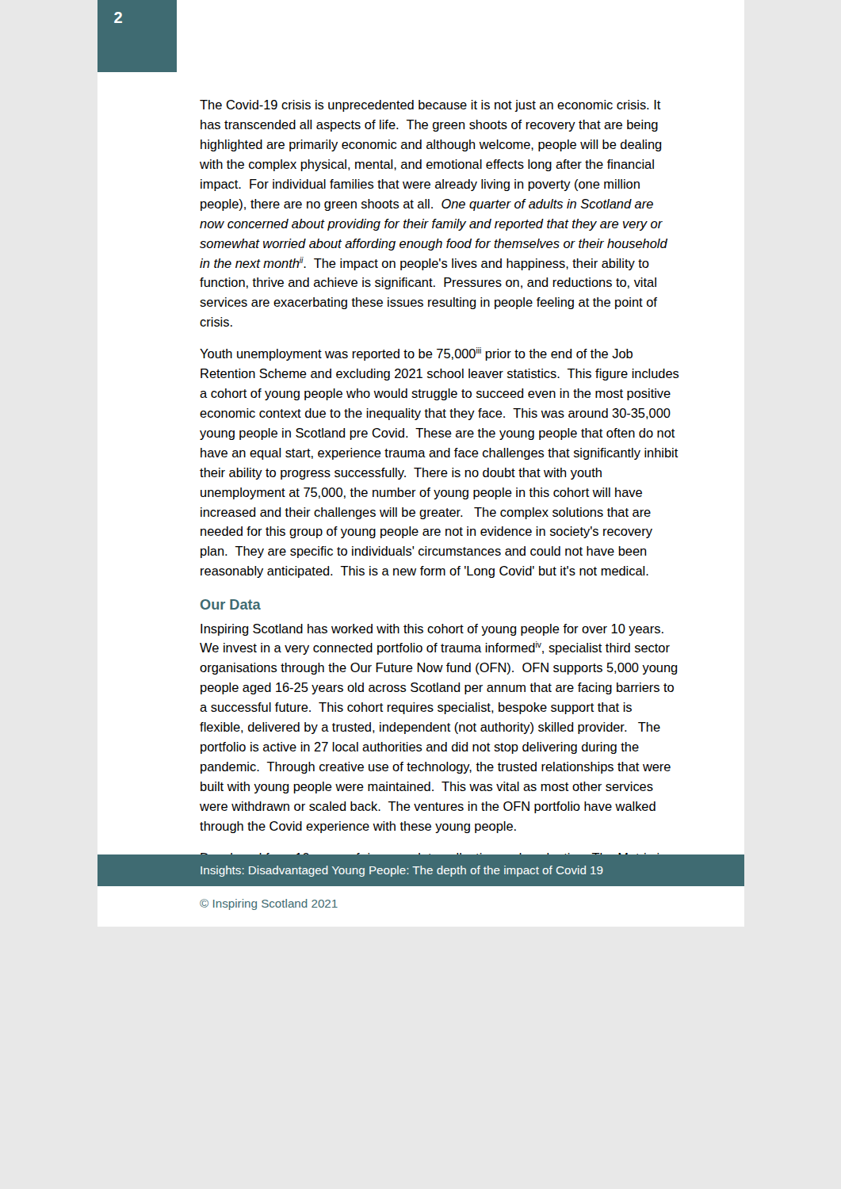2
The Covid-19 crisis is unprecedented because it is not just an economic crisis. It has transcended all aspects of life. The green shoots of recovery that are being highlighted are primarily economic and although welcome, people will be dealing with the complex physical, mental, and emotional effects long after the financial impact. For individual families that were already living in poverty (one million people), there are no green shoots at all. One quarter of adults in Scotland are now concerned about providing for their family and reported that they are very or somewhat worried about affording enough food for themselves or their household in the next monthii. The impact on people's lives and happiness, their ability to function, thrive and achieve is significant. Pressures on, and reductions to, vital services are exacerbating these issues resulting in people feeling at the point of crisis.
Youth unemployment was reported to be 75,000iii prior to the end of the Job Retention Scheme and excluding 2021 school leaver statistics. This figure includes a cohort of young people who would struggle to succeed even in the most positive economic context due to the inequality that they face. This was around 30-35,000 young people in Scotland pre Covid. These are the young people that often do not have an equal start, experience trauma and face challenges that significantly inhibit their ability to progress successfully. There is no doubt that with youth unemployment at 75,000, the number of young people in this cohort will have increased and their challenges will be greater. The complex solutions that are needed for this group of young people are not in evidence in society's recovery plan. They are specific to individuals' circumstances and could not have been reasonably anticipated. This is a new form of 'Long Covid' but it's not medical.
Our Data
Inspiring Scotland has worked with this cohort of young people for over 10 years. We invest in a very connected portfolio of trauma informediv, specialist third sector organisations through the Our Future Now fund (OFN). OFN supports 5,000 young people aged 16-25 years old across Scotland per annum that are facing barriers to a successful future. This cohort requires specialist, bespoke support that is flexible, delivered by a trusted, independent (not authority) skilled provider. The portfolio is active in 27 local authorities and did not stop delivering during the pandemic. Through creative use of technology, the trusted relationships that were built with young people were maintained. This was vital as most other services were withdrawn or scaled back. The ventures in the OFN portfolio have walked through the Covid experience with these young people.
Developed from 10 years of rigorous data collection and evaluation, The Matrix is Inspiring Scotland's system that tracks young people supported and identifies issues as they emerge. This enables support to be adapted quickly to respond to the needs of young people and reduce the risk of long-term
Insights: Disadvantaged Young People: The depth of the impact of Covid 19
© Inspiring Scotland 2021